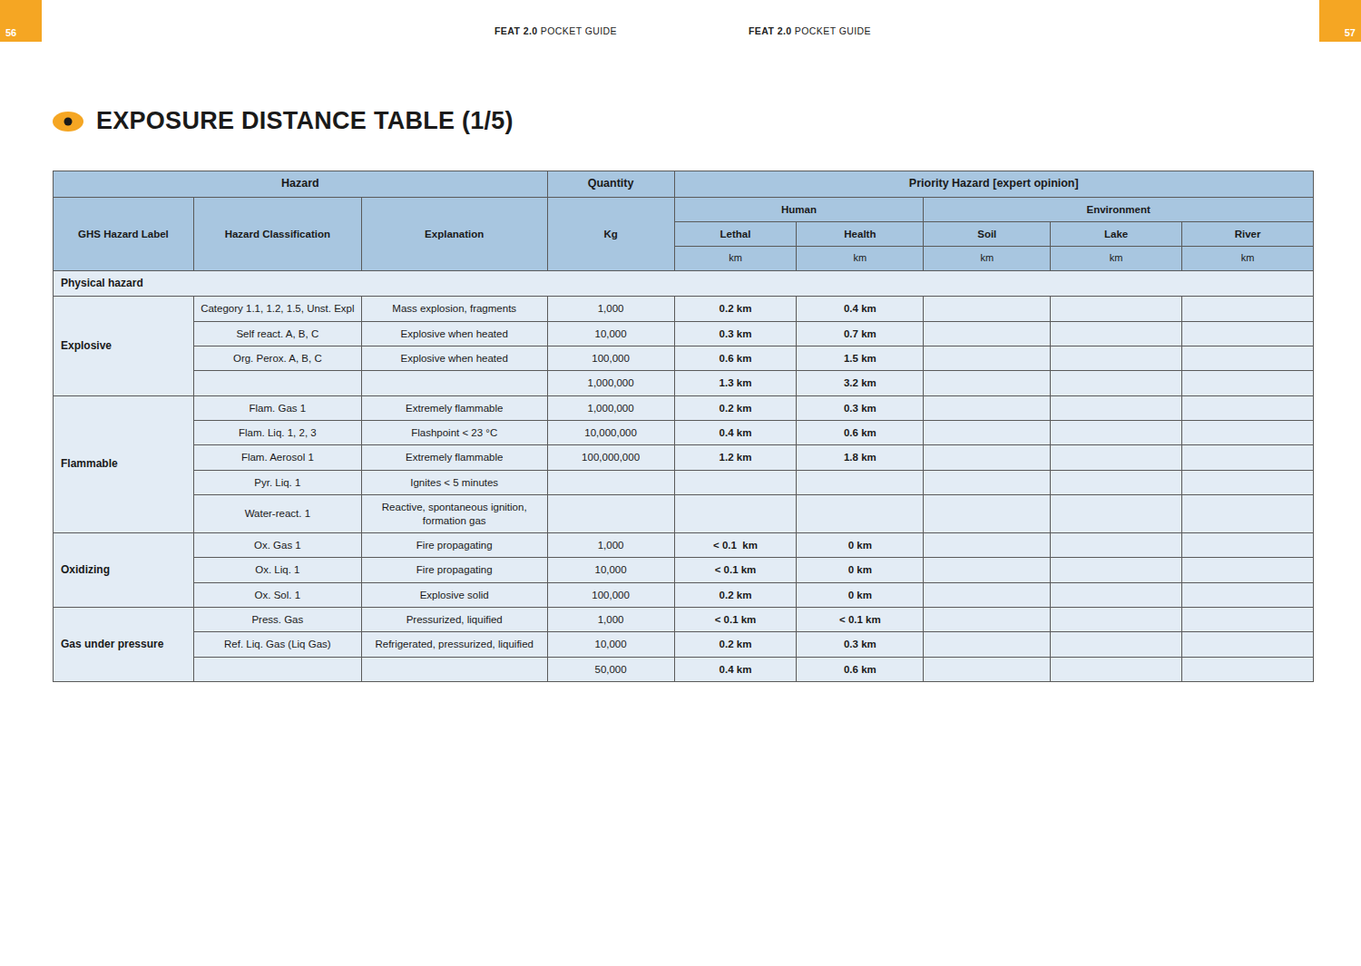56
57
FEAT 2.0 POCKET GUIDE
FEAT 2.0 POCKET GUIDE
Exposure Distance Table (1/5)
| Hazard | Quantity | Priority Hazard [expert opinion] |
| --- | --- | --- |
| GHS Hazard Label | Hazard Classification | Explanation | Kg | Human | Environment |
| Lethal | Health | Soil | Lake | River |
| km | km | km | km | km |
| Physical hazard |
| Explosive | Category 1.1, 1.2, 1.5, Unst. Expl | Mass explosion, fragments | 1,000 | 0.2 km | 0.4 km | | | |
| Self react. A, B, C | Explosive when heated | 10,000 | 0.3 km | 0.7 km | | | |
| Org. Perox. A, B, C | Explosive when heated | 100,000 | 0.6 km | 1.5 km | | | |
| | | 1,000,000 | 1.3 km | 3.2 km | | | |
| Flammable | Flam. Gas 1 | Extremely flammable | 1,000,000 | 0.2 km | 0.3 km | | | |
| Flam. Liq. 1, 2, 3 | Flashpoint < 23 °C | 10,000,000 | 0.4 km | 0.6 km | | | |
| Flam. Aerosol 1 | Extremely flammable | 100,000,000 | 1.2 km | 1.8 km | | | |
| Pyr. Liq. 1 | Ignites < 5 minutes | | | | | | |
| Water-react. 1 | Reactive, spontaneous ignition, formation gas | | | | | | |
| Oxidizing | Ox. Gas 1 | Fire propagating | 1,000 | < 0.1 km | 0 km | | | |
| Ox. Liq. 1 | Fire propagating | 10,000 | < 0.1 km | 0 km | | | |
| Ox. Sol. 1 | Explosive solid | 100,000 | 0.2 km | 0 km | | | |
| Gas under pressure | Press. Gas | Pressurized, liquified | 1,000 | < 0.1 km | < 0.1 km | | | |
| Ref. Liq. Gas (Liq Gas) | Refrigerated, pressurized, liquified | 10,000 | 0.2 km | 0.3 km | | | |
| | | 50,000 | 0.4 km | 0.6 km | | | |